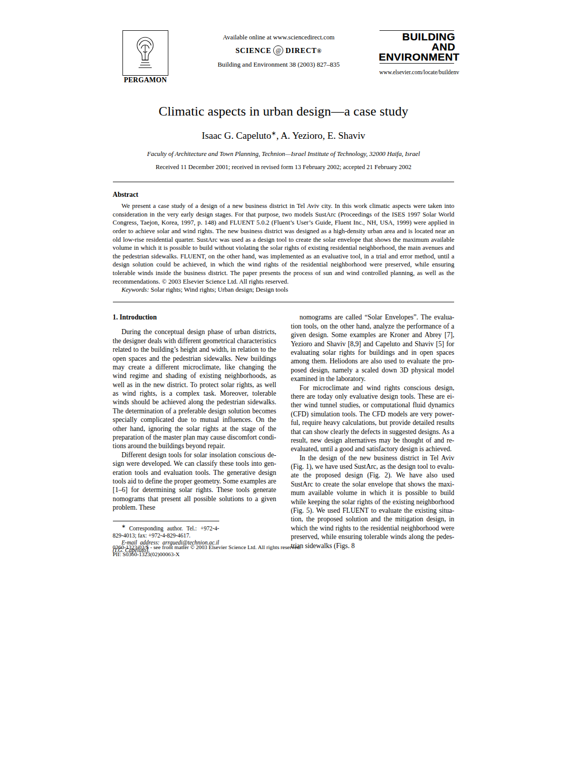PERGAMON
Available online at www.sciencedirect.com
SCIENCE @ DIRECT®
Building and Environment 38 (2003) 827–835
BUILDING AND
ENVIRONMENT
www.elsevier.com/locate/buildenv
Climatic aspects in urban design—a case study
Isaac G. Capeluto∗, A. Yezioro, E. Shaviv
Faculty of Architecture and Town Planning, Technion—Israel Institute of Technology, 32000 Haifa, Israel
Received 11 December 2001; received in revised form 13 February 2002; accepted 21 February 2002
Abstract
We present a case study of a design of a new business district in Tel Aviv city. In this work climatic aspects were taken into consideration in the very early design stages. For that purpose, two models SustArc (Proceedings of the ISES 1997 Solar World Congress, Taejon, Korea, 1997, p. 148) and FLUENT 5.0.2 (Fluent’s User’s Guide, Fluent Inc., NH, USA, 1999) were applied in order to achieve solar and wind rights. The new business district was designed as a high-density urban area and is located near an old low-rise residential quarter. SustArc was used as a design tool to create the solar envelope that shows the maximum available volume in which it is possible to build without violating the solar rights of existing residential neighborhood, the main avenues and the pedestrian sidewalks. FLUENT, on the other hand, was implemented as an evaluative tool, in a trial and error method, until a design solution could be achieved, in which the wind rights of the residential neighborhood were preserved, while ensuring tolerable winds inside the business district. The paper presents the process of sun and wind controlled planning, as well as the recommendations. © 2003 Elsevier Science Ltd. All rights reserved.
Keywords: Solar rights; Wind rights; Urban design; Design tools
1. Introduction
During the conceptual design phase of urban districts, the designer deals with different geometrical characteristics related to the building’s height and width, in relation to the open spaces and the pedestrian sidewalks. New buildings may create a different microclimate, like changing the wind regime and shading of existing neighborhoods, as well as in the new district. To protect solar rights, as well as wind rights, is a complex task. Moreover, tolerable winds should be achieved along the pedestrian sidewalks. The determination of a preferable design solution becomes specially complicated due to mutual influences. On the other hand, ignoring the solar rights at the stage of the preparation of the master plan may cause discomfort conditions around the buildings beyond repair.
Different design tools for solar insolation conscious design were developed. We can classify these tools into generation tools and evaluation tools. The generative design tools aid to define the proper geometry. Some examples are [1–6] for determining solar rights. These tools generate nomograms that present all possible solutions to a given problem. These
∗ Corresponding author. Tel.: +972-4-829-4013; fax: +972-4-829-4617.
E-mail address: arrguedi@technion.ac.il (I.G. Capeluto).
nomograms are called “Solar Envelopes”. The evaluation tools, on the other hand, analyze the performance of a given design. Some examples are Kroner and Abrey [7], Yezioro and Shaviv [8,9] and Capeluto and Shaviv [5] for evaluating solar rights for buildings and in open spaces among them. Heliodons are also used to evaluate the proposed design, namely a scaled down 3D physical model examined in the laboratory.
For microclimate and wind rights conscious design, there are today only evaluative design tools. These are either wind tunnel studies, or computational fluid dynamics (CFD) simulation tools. The CFD models are very powerful, require heavy calculations, but provide detailed results that can show clearly the defects in suggested designs. As a result, new design alternatives may be thought of and re-evaluated, until a good and satisfactory design is achieved.
In the design of the new business district in Tel Aviv (Fig. 1), we have used SustArc, as the design tool to evaluate the proposed design (Fig. 2). We have also used SustArc to create the solar envelope that shows the maximum available volume in which it is possible to build while keeping the solar rights of the existing neighborhood (Fig. 5). We used FLUENT to evaluate the existing situation, the proposed solution and the mitigation design, in which the wind rights to the residential neighborhood were preserved, while ensuring tolerable winds along the pedestrian sidewalks (Figs. 8
0360-1323/03/$ - see front matter © 2003 Elsevier Science Ltd. All rights reserved.
PII: S0360-1323(02)00063-X